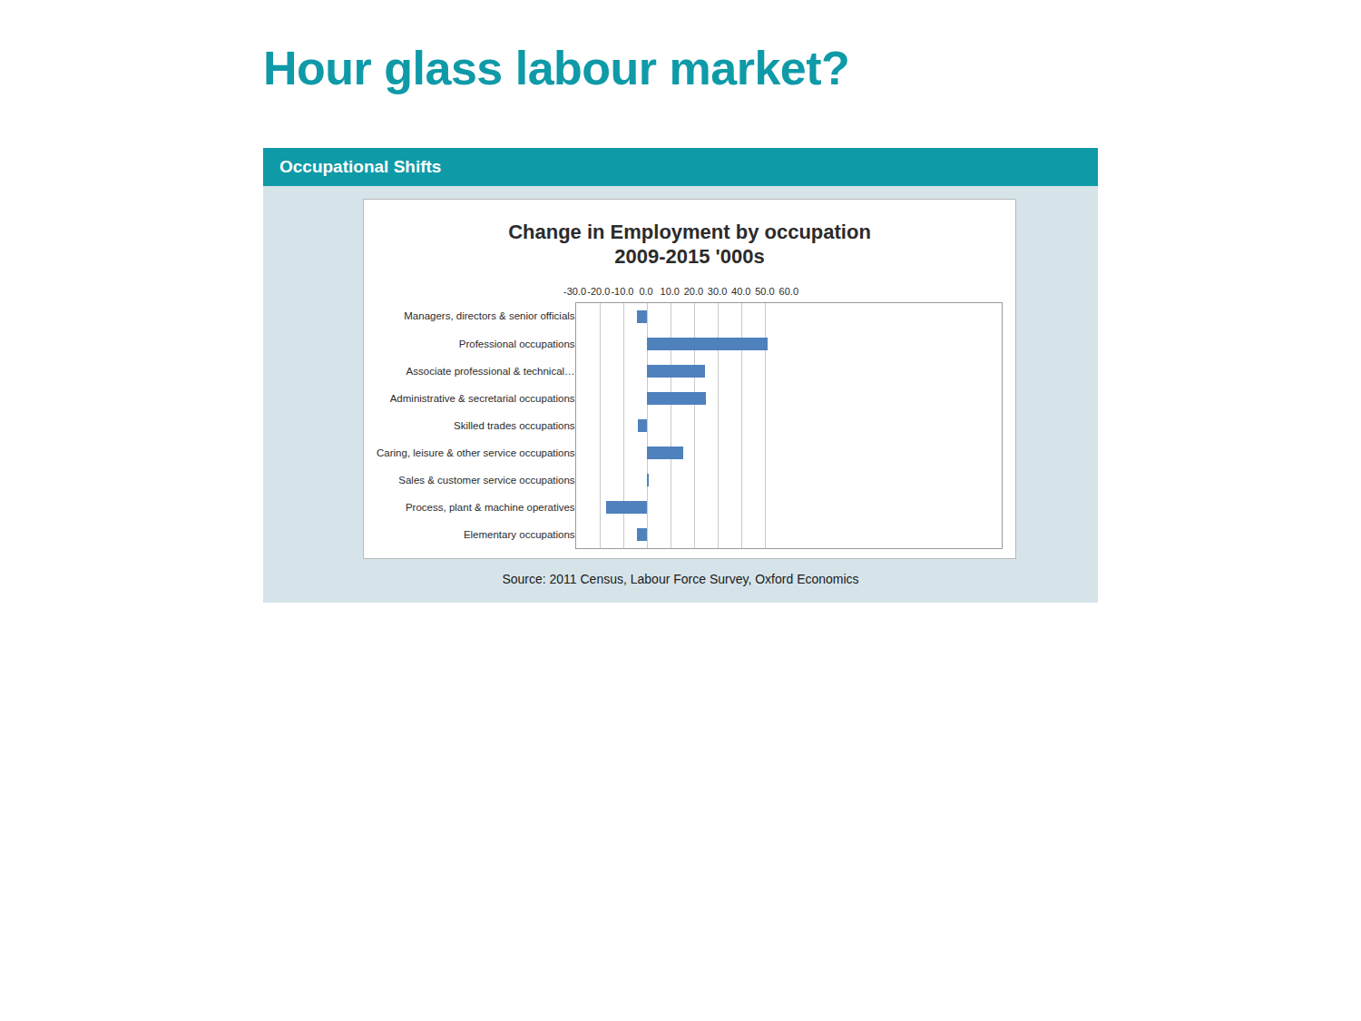Hour glass labour market?
Occupational Shifts
Change in Employment by occupation
2009-2015 '000s
| | -30.0 -20.0 -10.0 0.0 10.0 20.0 30.0 40.0 50.0 60.0 |
| Managers, directors & senior officials | |
| Professional occupations | |
| Associate professional & technical… | |
| Administrative & secretarial occupations | |
| Skilled trades occupations | |
| Caring, leisure & other service occupations | |
| Sales & customer service occupations | |
| Process, plant & machine operatives | |
| Elementary occupations | |
Source: 2011 Census, Labour Force Survey, Oxford Economics